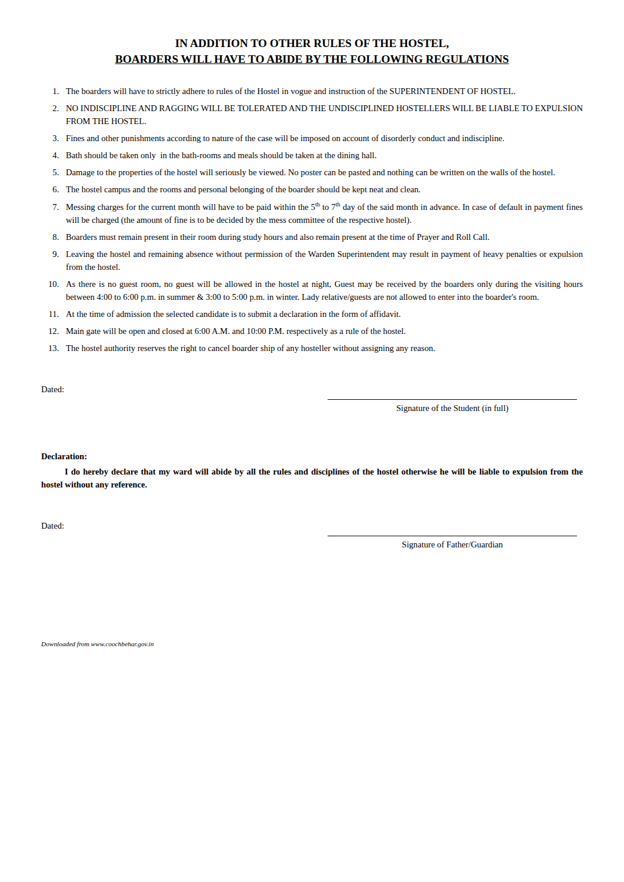IN ADDITION TO OTHER RULES OF THE HOSTEL,
BOARDERS WILL HAVE TO ABIDE BY THE FOLLOWING REGULATIONS
The boarders will have to strictly adhere to rules of the Hostel in vogue and instruction of the SUPERINTENDENT OF HOSTEL.
NO INDISCIPLINE AND RAGGING WILL BE TOLERATED AND THE UNDISCIPLINED HOSTELLERS WILL BE LIABLE TO EXPULSION FROM THE HOSTEL.
Fines and other punishments according to nature of the case will be imposed on account of disorderly conduct and indiscipline.
Bath should be taken only in the bath-rooms and meals should be taken at the dining hall.
Damage to the properties of the hostel will seriously be viewed. No poster can be pasted and nothing can be written on the walls of the hostel.
The hostel campus and the rooms and personal belonging of the boarder should be kept neat and clean.
Messing charges for the current month will have to be paid within the 5th to 7th day of the said month in advance. In case of default in payment fines will be charged (the amount of fine is to be decided by the mess committee of the respective hostel).
Boarders must remain present in their room during study hours and also remain present at the time of Prayer and Roll Call.
Leaving the hostel and remaining absence without permission of the Warden Superintendent may result in payment of heavy penalties or expulsion from the hostel.
As there is no guest room, no guest will be allowed in the hostel at night, Guest may be received by the boarders only during the visiting hours between 4:00 to 6:00 p.m. in summer & 3:00 to 5:00 p.m. in winter. Lady relative/guests are not allowed to enter into the boarder's room.
At the time of admission the selected candidate is to submit a declaration in the form of affidavit.
Main gate will be open and closed at 6:00 A.M. and 10:00 P.M. respectively as a rule of the hostel.
The hostel authority reserves the right to cancel boarder ship of any hosteller without assigning any reason.
Dated:
Signature of the Student (in full)
Declaration:
I do hereby declare that my ward will abide by all the rules and disciplines of the hostel otherwise he will be liable to expulsion from the hostel without any reference.
Dated:
Signature of Father/Guardian
Downloaded from www.coochbehar.gov.in